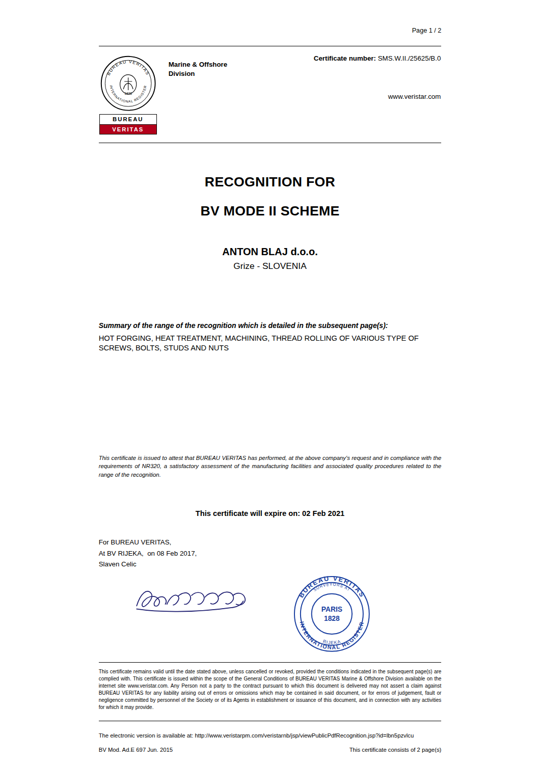Page 1 / 2
| BUREAU VERITAS INTERNATIONAL REGISTER 1828 BUREAU VERITAS Marine & Offshore Division | Certificate number: SMS.W.II./25625/B.0 www.veristar.com |
RECOGNITION FOR
BV MODE II SCHEME
ANTON BLAJ d.o.o.
Grize - SLOVENIA
Summary of the range of the recognition which is detailed in the subsequent page(s):
HOT FORGING, HEAT TREATMENT, MACHINING, THREAD ROLLING OF VARIOUS TYPE OF SCREWS, BOLTS, STUDS AND NUTS
This certificate is issued to attest that BUREAU VERITAS has performed, at the above company's request and in compliance with the requirements of NR320, a satisfactory assessment of the manufacturing facilities and associated quality procedures related to the range of the recognition.
This certificate will expire on: 02 Feb 2021
For BUREAU VERITAS,
At BV RIJEKA, on 08 Feb 2017,
Slaven Celic
BUREAU VERITAS SURVEYORS AT PARIS 1828 RIJEKA INTERNATIONAL REGISTER
This certificate remains valid until the date stated above, unless cancelled or revoked, provided the conditions indicated in the subsequent page(s) are complied with. This certificate is issued within the scope of the General Conditions of BUREAU VERITAS Marine & Offshore Division available on the internet site www.veristar.com. Any Person not a party to the contract pursuant to which this document is delivered may not assert a claim against BUREAU VERITAS for any liability arising out of errors or omissions which may be contained in said document, or for errors of judgement, fault or negligence committed by personnel of the Society or of its Agents in establishment or issuance of this document, and in connection with any activities for which it may provide.
The electronic version is available at: http://www.veristarpm.com/veristarnb/jsp/viewPublicPdfRecognition.jsp?id=lbn5pzvlcu
BV Mod. Ad.E 697 Jun. 2015 This certificate consists of 2 page(s)